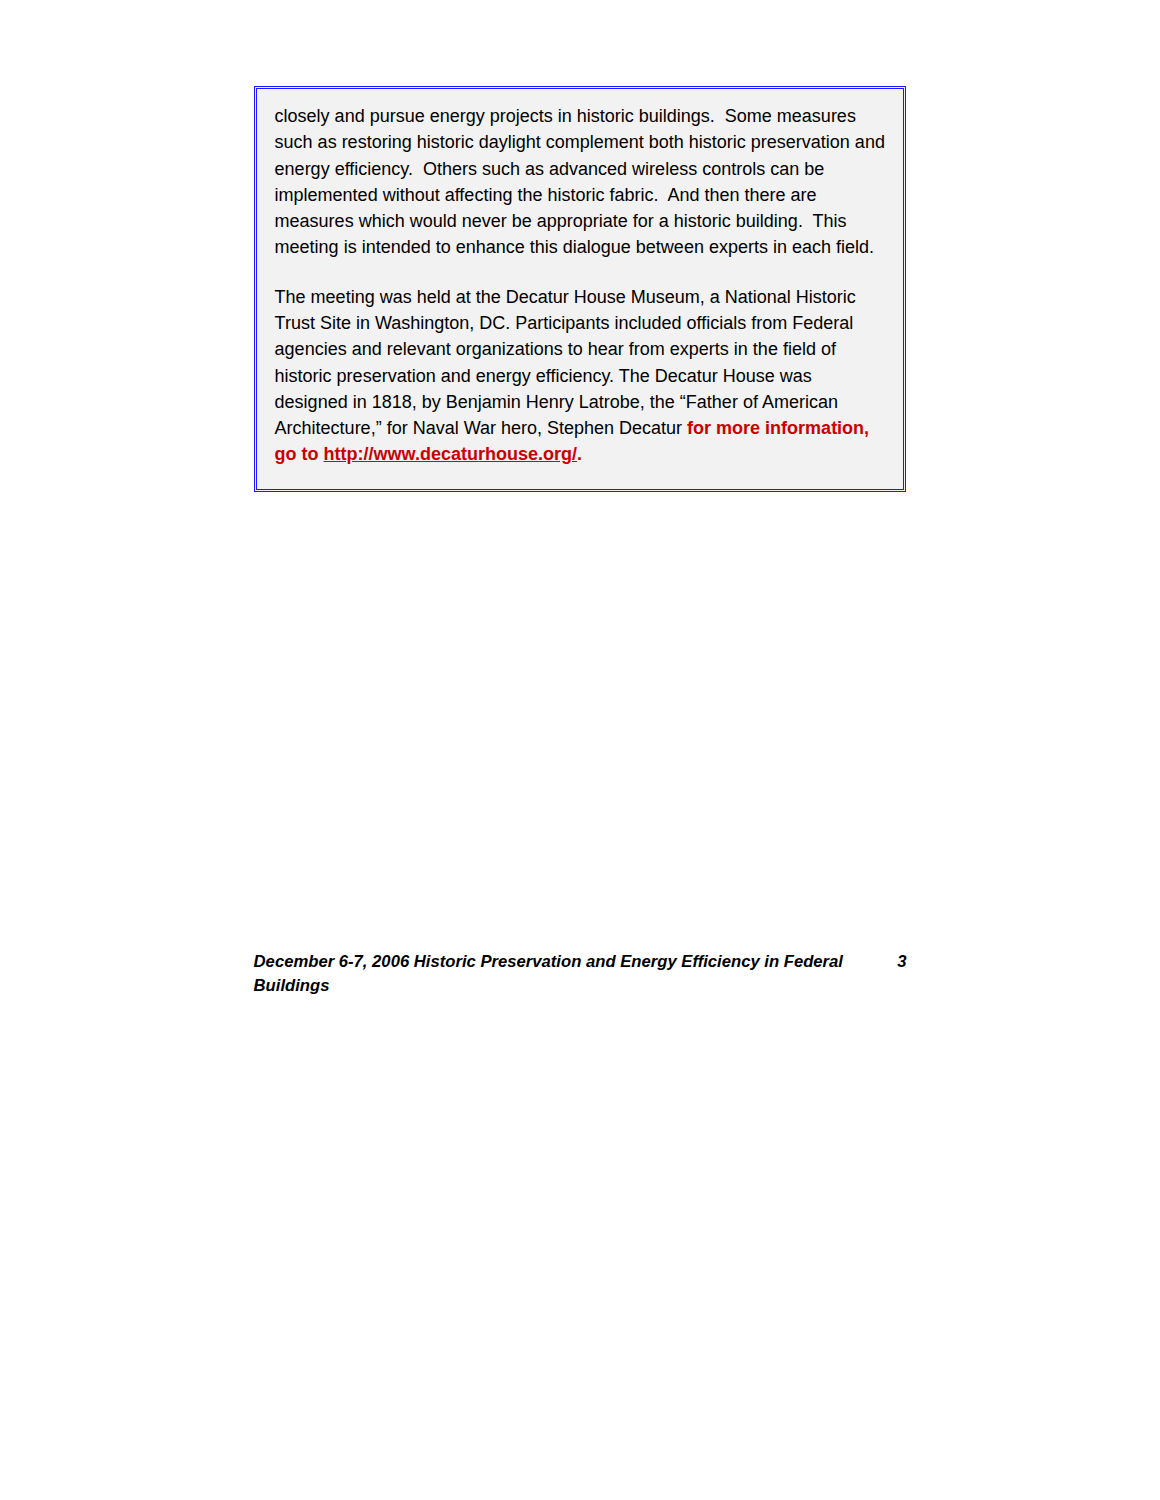closely and pursue energy projects in historic buildings. Some measures such as restoring historic daylight complement both historic preservation and energy efficiency. Others such as advanced wireless controls can be implemented without affecting the historic fabric. And then there are measures which would never be appropriate for a historic building. This meeting is intended to enhance this dialogue between experts in each field.
The meeting was held at the Decatur House Museum, a National Historic Trust Site in Washington, DC. Participants included officials from Federal agencies and relevant organizations to hear from experts in the field of historic preservation and energy efficiency. The Decatur House was designed in 1818, by Benjamin Henry Latrobe, the “Father of American Architecture,” for Naval War hero, Stephen Decatur for more information, go to http://www.decaturhouse.org/.
December 6-7, 2006 Historic Preservation and Energy Efficiency in Federal Buildings 3